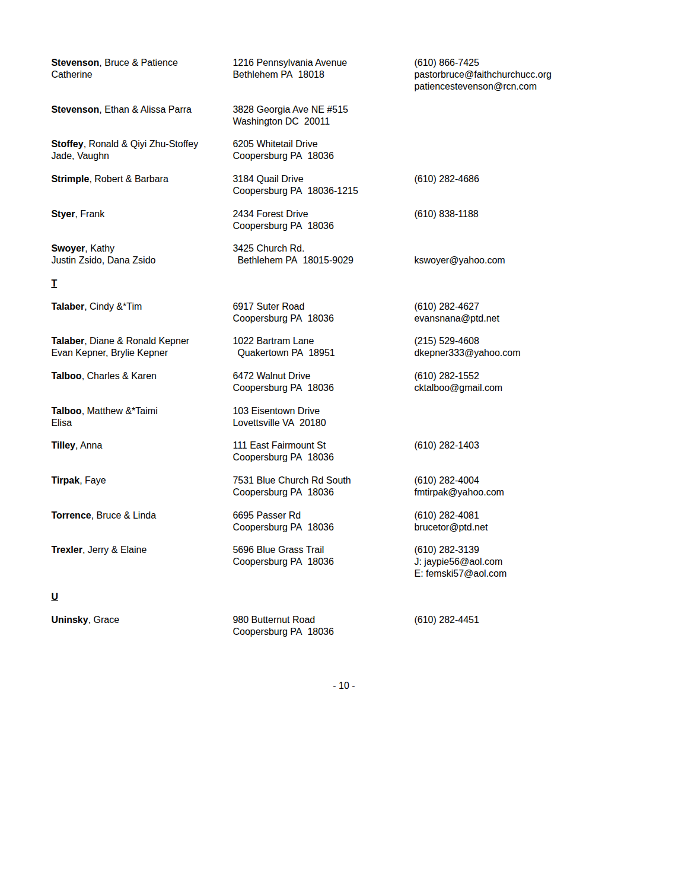| Stevenson , Bruce & Patience Catherine | 1216 Pennsylvania Avenue Bethlehem PA 18018 | (610) 866-7425 pastorbruce@faithchurchucc.org patiencestevenson@rcn.com |
| Stevenson , Ethan & Alissa Parra | 3828 Georgia Ave NE #515 Washington DC 20011 | |
| Stoffey , Ronald & Qiyi Zhu-Stoffey Jade, Vaughn | 6205 Whitetail Drive Coopersburg PA 18036 | |
| Strimple , Robert & Barbara | 3184 Quail Drive Coopersburg PA 18036-1215 | (610) 282-4686 |
| Styer , Frank | 2434 Forest Drive Coopersburg PA 18036 | (610) 838-1188 |
| Swoyer , Kathy Justin Zsido, Dana Zsido | 3425 Church Rd. Bethlehem PA 18015-9029 | kswoyer@yahoo.com |
| T | | |
| Talaber , Cindy &*Tim | 6917 Suter Road Coopersburg PA 18036 | (610) 282-4627 evansnana@ptd.net |
| Talaber , Diane & Ronald Kepner Evan Kepner, Brylie Kepner | 1022 Bartram Lane Quakertown PA 18951 | (215) 529-4608 dkepner333@yahoo.com |
| Talboo , Charles & Karen | 6472 Walnut Drive Coopersburg PA 18036 | (610) 282-1552 cktalboo@gmail.com |
| Talboo , Matthew &*Taimi Elisa | 103 Eisentown Drive Lovettsville VA 20180 | |
| Tilley , Anna | 111 East Fairmount St Coopersburg PA 18036 | (610) 282-1403 |
| Tirpak , Faye | 7531 Blue Church Rd South Coopersburg PA 18036 | (610) 282-4004 fmtirpak@yahoo.com |
| Torrence , Bruce & Linda | 6695 Passer Rd Coopersburg PA 18036 | (610) 282-4081 brucetor@ptd.net |
| Trexler , Jerry & Elaine | 5696 Blue Grass Trail Coopersburg PA 18036 | (610) 282-3139 J: jaypie56@aol.com E: femski57@aol.com |
| U | | |
| Uninsky , Grace | 980 Butternut Road Coopersburg PA 18036 | (610) 282-4451 |
- 10 -